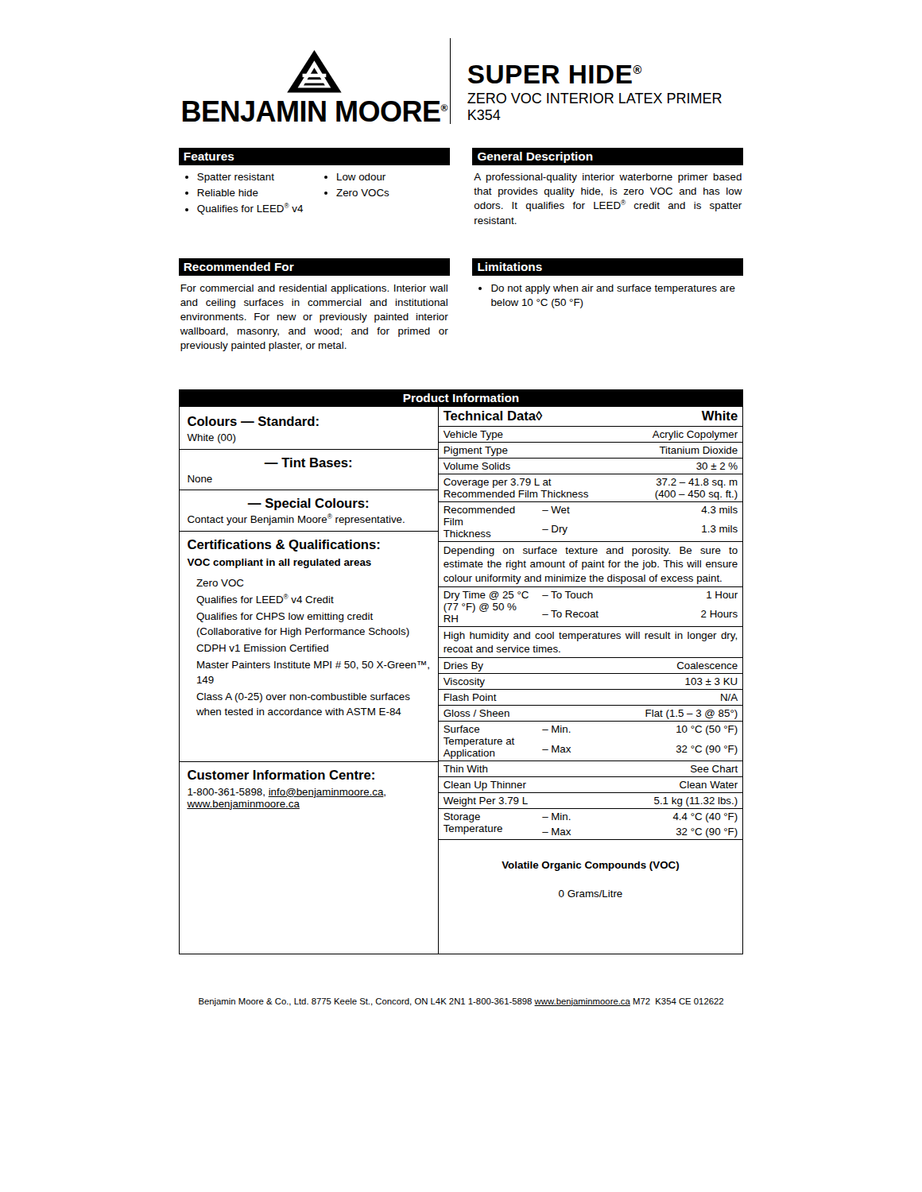BENJAMIN MOORE®
SUPER HIDE®
ZERO VOC INTERIOR LATEX PRIMER
K354
Features
Spatter resistant
Reliable hide
Qualifies for LEED® v4
Low odour
Zero VOCs
General Description
A professional-quality interior waterborne primer based that provides quality hide, is zero VOC and has low odors. It qualifies for LEED® credit and is spatter resistant.
Recommended For
For commercial and residential applications. Interior wall and ceiling surfaces in commercial and institutional environments. For new or previously painted interior wallboard, masonry, and wood; and for primed or previously painted plaster, or metal.
Limitations
Do not apply when air and surface temperatures are below 10 °C (50 °F)
Product Information
Colours — Standard:
White (00)
— Tint Bases:
None
— Special Colours:
Contact your Benjamin Moore® representative.
Certifications & Qualifications:
VOC compliant in all regulated areas
Zero VOC
Qualifies for LEED® v4 Credit
Qualifies for CHPS low emitting credit
(Collaborative for High Performance Schools)
CDPH v1 Emission Certified
Master Painters Institute MPI # 50, 50 X-Green™, 149
Class A (0-25) over non-combustible surfaces when tested in accordance with ASTM E-84
Customer Information Centre:
1-800-361-5898, info@benjaminmoore.ca, www.benjaminmoore.ca
| Technical Data◊ | White |
| Vehicle Type | Acrylic Copolymer |
| Pigment Type | Titanium Dioxide |
| Volume Solids | 30 ± 2 % |
| Coverage per 3.79 L at Recommended Film Thickness | 37.2 – 41.8 sq. m (400 – 450 sq. ft.) |
| Recommended Film Thickness | – Wet | 4.3 mils |
| – Dry | 1.3 mils |
| Depending on surface texture and porosity. Be sure to estimate the right amount of paint for the job. This will ensure colour uniformity and minimize the disposal of excess paint. |
| Dry Time @ 25 °C (77 °F) @ 50 % RH | – To Touch | 1 Hour |
| – To Recoat | 2 Hours |
| High humidity and cool temperatures will result in longer dry, recoat and service times. |
| Dries By | Coalescence |
| Viscosity | 103 ± 3 KU |
| Flash Point | N/A |
| Gloss / Sheen | Flat (1.5 – 3 @ 85°) |
| Surface Temperature at Application | – Min. | 10 °C (50 °F) |
| – Max | 32 °C (90 °F) |
| Thin With | See Chart |
| Clean Up Thinner | Clean Water |
| Weight Per 3.79 L | 5.1 kg (11.32 lbs.) |
| Storage Temperature | – Min. | 4.4 °C (40 °F) |
| – Max | 32 °C (90 °F) |
| Volatile Organic Compounds (VOC) 0 Grams/Litre |
Benjamin Moore & Co., Ltd. 8775 Keele St., Concord, ON L4K 2N1 1-800-361-5898 www.benjaminmoore.ca M72 K354 CE 012622